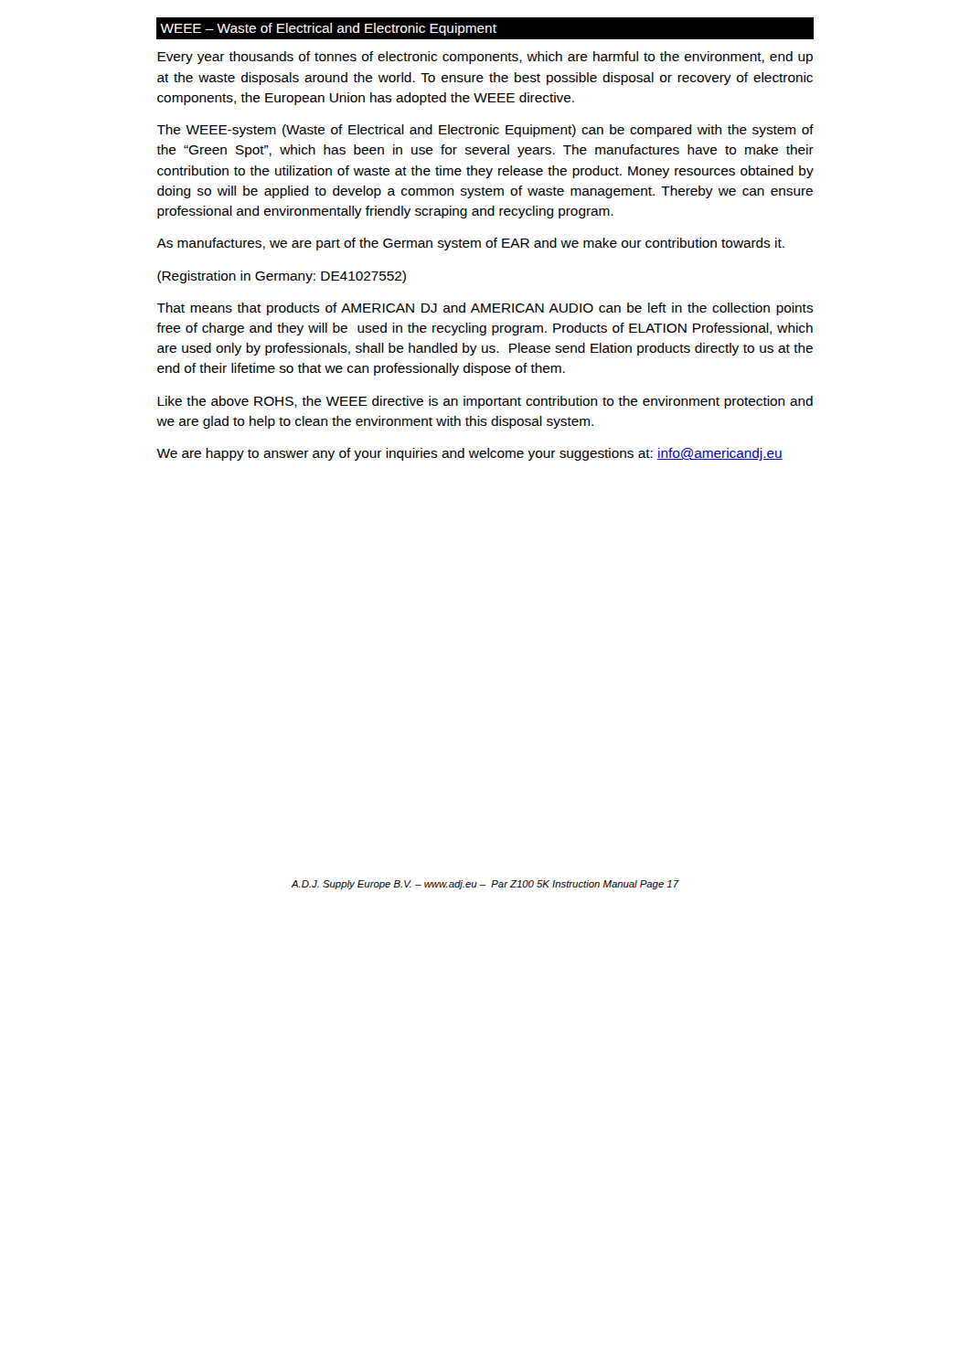WEEE – Waste of Electrical and Electronic Equipment
Every year thousands of tonnes of electronic components, which are harmful to the environment, end up at the waste disposals around the world. To ensure the best possible disposal or recovery of electronic components, the European Union has adopted the WEEE directive.
The WEEE-system (Waste of Electrical and Electronic Equipment) can be compared with the system of the “Green Spot”, which has been in use for several years. The manufactures have to make their contribution to the utilization of waste at the time they release the product. Money resources obtained by doing so will be applied to develop a common system of waste management. Thereby we can ensure professional and environmentally friendly scraping and recycling program.
As manufactures, we are part of the German system of EAR and we make our contribution towards it.
(Registration in Germany: DE41027552)
That means that products of AMERICAN DJ and AMERICAN AUDIO can be left in the collection points free of charge and they will be used in the recycling program. Products of ELATION Professional, which are used only by professionals, shall be handled by us. Please send Elation products directly to us at the end of their lifetime so that we can professionally dispose of them.
Like the above ROHS, the WEEE directive is an important contribution to the environment protection and we are glad to help to clean the environment with this disposal system.
We are happy to answer any of your inquiries and welcome your suggestions at: info@americandj.eu
A.D.J. Supply Europe B.V. – www.adj.eu – Par Z100 5K Instruction Manual Page 17